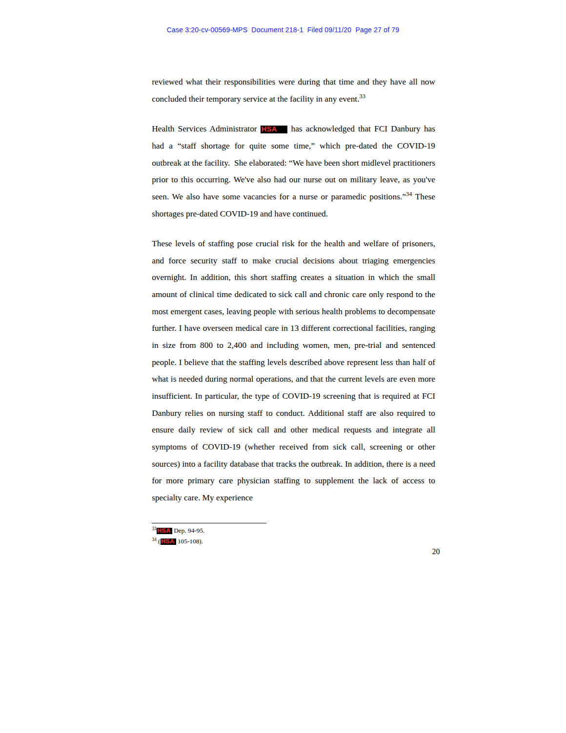Case 3:20-cv-00569-MPS Document 218-1 Filed 09/11/20 Page 27 of 79
reviewed what their responsibilities were during that time and they have all now concluded their temporary service at the facility in any event.33
Health Services Administrator HSA has acknowledged that FCI Danbury has had a “staff shortage for quite some time,” which pre-dated the COVID-19 outbreak at the facility. She elaborated: “We have been short midlevel practitioners prior to this occurring. We've also had our nurse out on military leave, as you've seen. We also have some vacancies for a nurse or paramedic positions.”34 These shortages pre-dated COVID-19 and have continued.
These levels of staffing pose crucial risk for the health and welfare of prisoners, and force security staff to make crucial decisions about triaging emergencies overnight. In addition, this short staffing creates a situation in which the small amount of clinical time dedicated to sick call and chronic care only respond to the most emergent cases, leaving people with serious health problems to decompensate further. I have overseen medical care in 13 different correctional facilities, ranging in size from 800 to 2,400 and including women, men, pre-trial and sentenced people. I believe that the staffing levels described above represent less than half of what is needed during normal operations, and that the current levels are even more insufficient. In particular, the type of COVID-19 screening that is required at FCI Danbury relies on nursing staff to conduct. Additional staff are also required to ensure daily review of sick call and other medical requests and integrate all symptoms of COVID-19 (whether received from sick call, screening or other sources) into a facility database that tracks the outbreak. In addition, there is a need for more primary care physician staffing to supplement the lack of access to specialty care. My experience
33HSA Dep. 94-95.
34 (HSA 105-108).
20